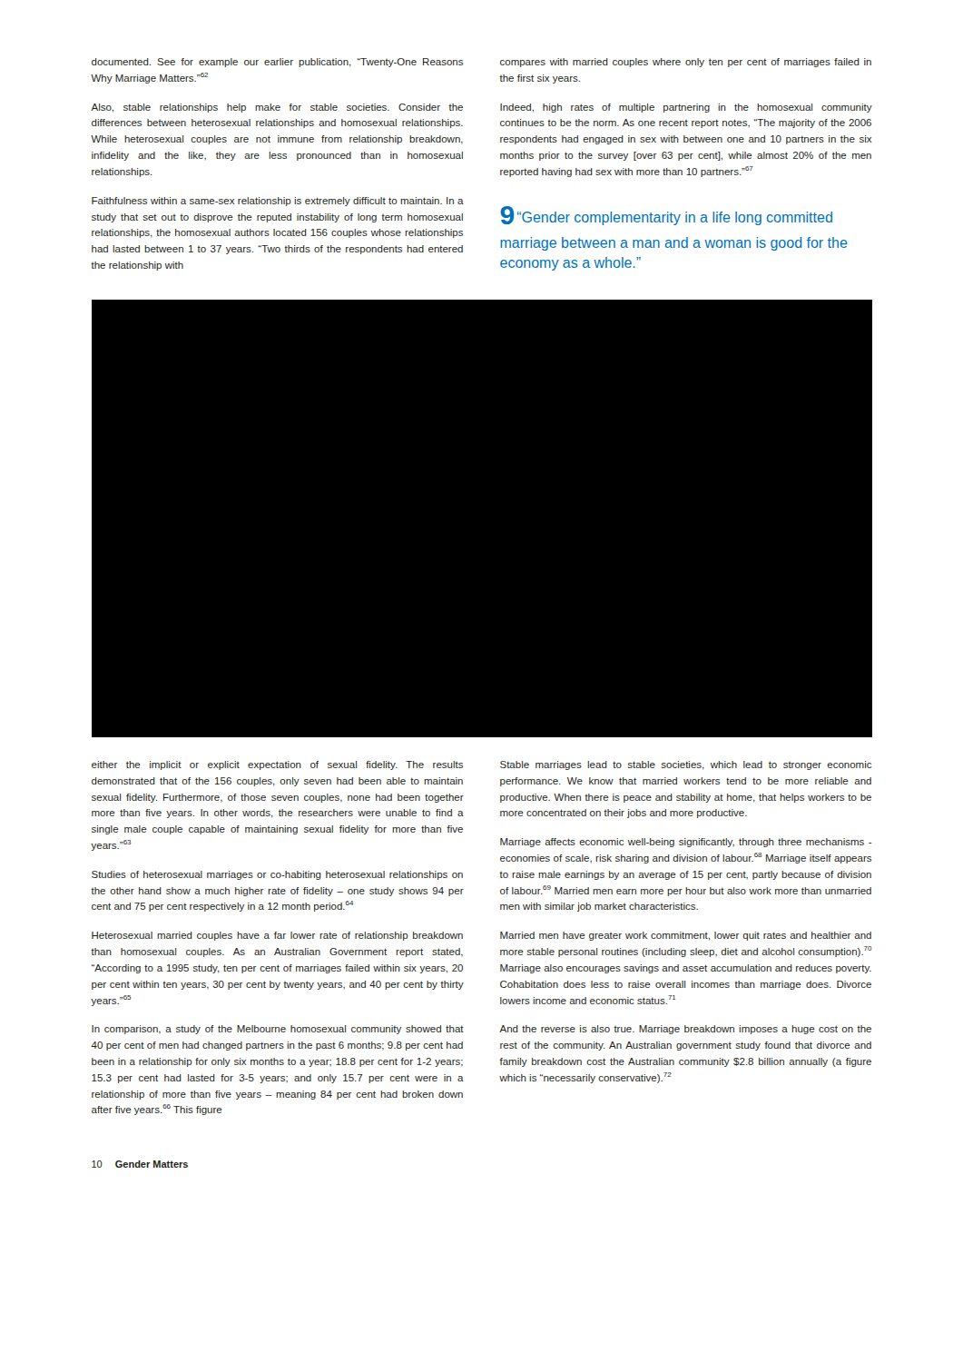documented. See for example our earlier publication, “Twenty-One Reasons Why Marriage Matters.”62
Also, stable relationships help make for stable societies. Consider the differences between heterosexual relationships and homosexual relationships. While heterosexual couples are not immune from relationship breakdown, infidelity and the like, they are less pronounced than in homosexual relationships.
Faithfulness within a same-sex relationship is extremely difficult to maintain. In a study that set out to disprove the reputed instability of long term homosexual relationships, the homosexual authors located 156 couples whose relationships had lasted between 1 to 37 years. “Two thirds of the respondents had entered the relationship with
compares with married couples where only ten per cent of marriages failed in the first six years.
Indeed, high rates of multiple partnering in the homosexual community continues to be the norm. As one recent report notes, “The majority of the 2006 respondents had engaged in sex with between one and 10 partners in the six months prior to the survey [over 63 per cent], while almost 20% of the men reported having had sex with more than 10 partners.”67
9“Gender complementarity in a life long committed marriage between a man and a woman is good for the economy as a whole.”
either the implicit or explicit expectation of sexual fidelity. The results demonstrated that of the 156 couples, only seven had been able to maintain sexual fidelity. Furthermore, of those seven couples, none had been together more than five years. In other words, the researchers were unable to find a single male couple capable of maintaining sexual fidelity for more than five years.”63
Studies of heterosexual marriages or co-habiting heterosexual relationships on the other hand show a much higher rate of fidelity – one study shows 94 per cent and 75 per cent respectively in a 12 month period.64
Heterosexual married couples have a far lower rate of relationship breakdown than homosexual couples. As an Australian Government report stated, “According to a 1995 study, ten per cent of marriages failed within six years, 20 per cent within ten years, 30 per cent by twenty years, and 40 per cent by thirty years.”65
In comparison, a study of the Melbourne homosexual community showed that 40 per cent of men had changed partners in the past 6 months; 9.8 per cent had been in a relationship for only six months to a year; 18.8 per cent for 1-2 years; 15.3 per cent had lasted for 3-5 years; and only 15.7 per cent were in a relationship of more than five years – meaning 84 per cent had broken down after five years.66 This figure
Stable marriages lead to stable societies, which lead to stronger economic performance. We know that married workers tend to be more reliable and productive. When there is peace and stability at home, that helps workers to be more concentrated on their jobs and more productive.
Marriage affects economic well-being significantly, through three mechanisms - economies of scale, risk sharing and division of labour.68 Marriage itself appears to raise male earnings by an average of 15 per cent, partly because of division of labour.69 Married men earn more per hour but also work more than unmarried men with similar job market characteristics.
Married men have greater work commitment, lower quit rates and healthier and more stable personal routines (including sleep, diet and alcohol consumption).70 Marriage also encourages savings and asset accumulation and reduces poverty. Cohabitation does less to raise overall incomes than marriage does. Divorce lowers income and economic status.71
And the reverse is also true. Marriage breakdown imposes a huge cost on the rest of the community. An Australian government study found that divorce and family breakdown cost the Australian community $2.8 billion annually (a figure which is “necessarily conservative).72
10 Gender Matters